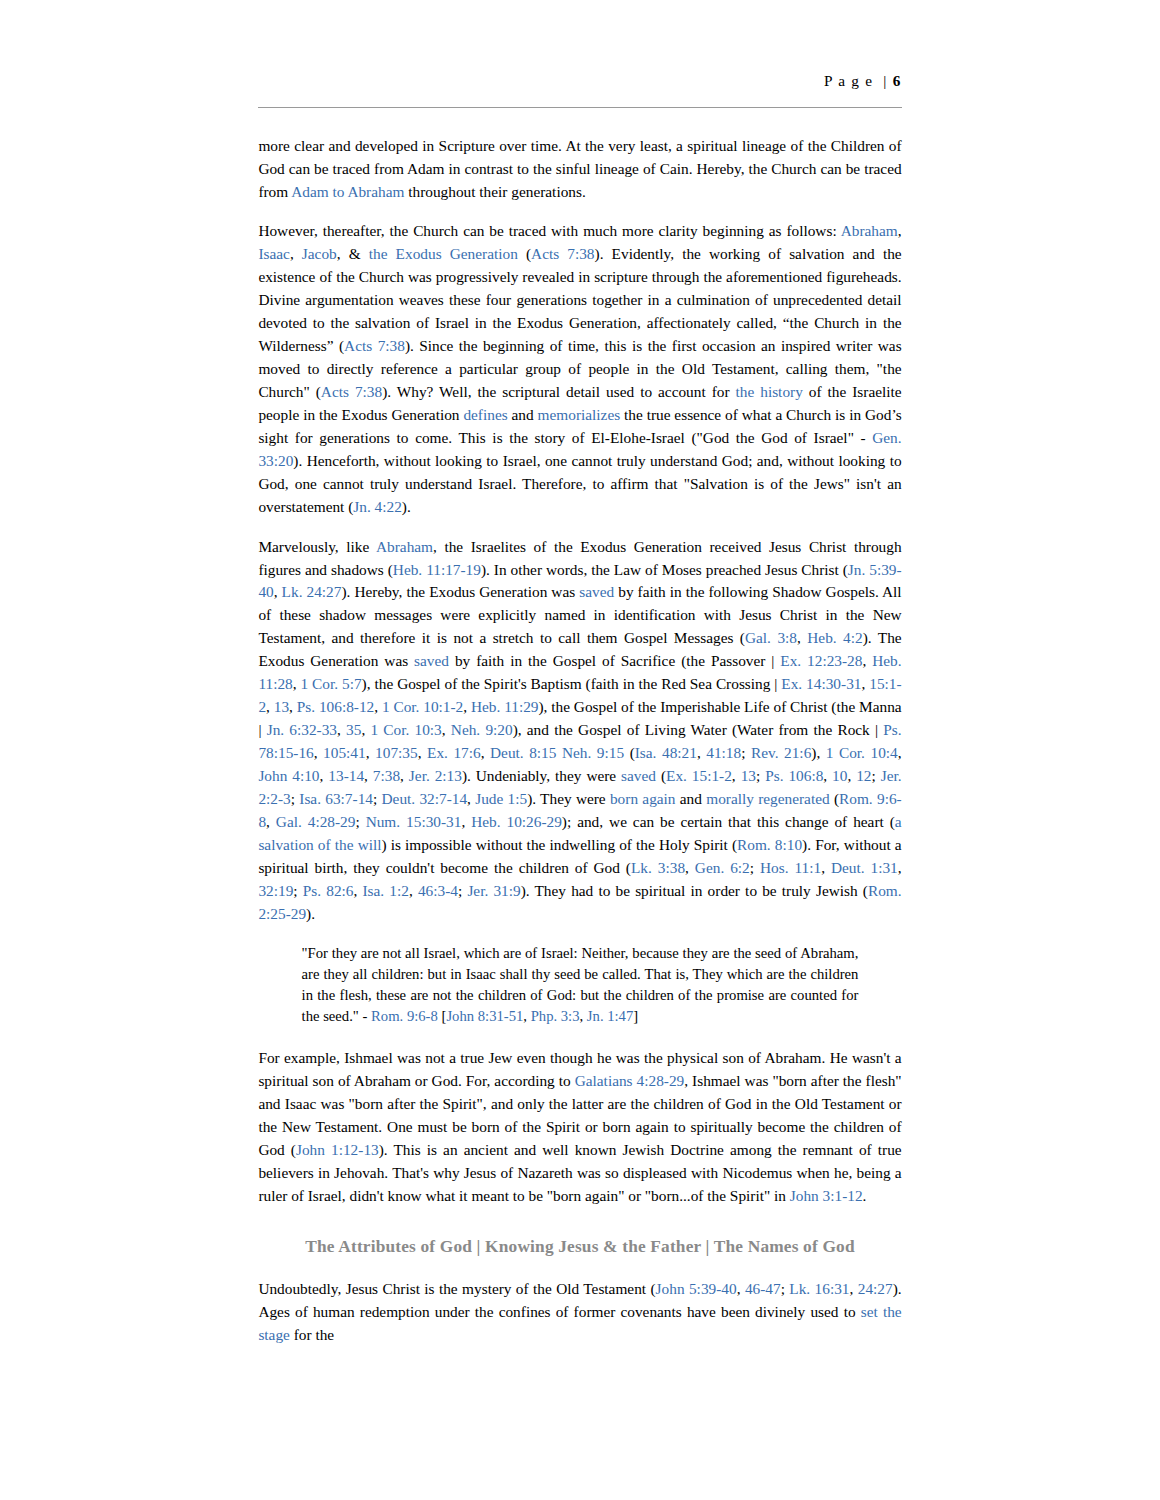P a g e | 6
more clear and developed in Scripture over time. At the very least, a spiritual lineage of the Children of God can be traced from Adam in contrast to the sinful lineage of Cain. Hereby, the Church can be traced from Adam to Abraham throughout their generations.
However, thereafter, the Church can be traced with much more clarity beginning as follows: Abraham, Isaac, Jacob, & the Exodus Generation (Acts 7:38). Evidently, the working of salvation and the existence of the Church was progressively revealed in scripture through the aforementioned figureheads. Divine argumentation weaves these four generations together in a culmination of unprecedented detail devoted to the salvation of Israel in the Exodus Generation, affectionately called, “the Church in the Wilderness” (Acts 7:38). Since the beginning of time, this is the first occasion an inspired writer was moved to directly reference a particular group of people in the Old Testament, calling them, "the Church" (Acts 7:38). Why? Well, the scriptural detail used to account for the history of the Israelite people in the Exodus Generation defines and memorializes the true essence of what a Church is in God’s sight for generations to come. This is the story of El-Elohe-Israel ("God the God of Israel" - Gen. 33:20). Henceforth, without looking to Israel, one cannot truly understand God; and, without looking to God, one cannot truly understand Israel. Therefore, to affirm that "Salvation is of the Jews" isn't an overstatement (Jn. 4:22).
Marvelously, like Abraham, the Israelites of the Exodus Generation received Jesus Christ through figures and shadows (Heb. 11:17-19). In other words, the Law of Moses preached Jesus Christ (Jn. 5:39-40, Lk. 24:27). Hereby, the Exodus Generation was saved by faith in the following Shadow Gospels. All of these shadow messages were explicitly named in identification with Jesus Christ in the New Testament, and therefore it is not a stretch to call them Gospel Messages (Gal. 3:8, Heb. 4:2). The Exodus Generation was saved by faith in the Gospel of Sacrifice (the Passover | Ex. 12:23-28, Heb. 11:28, 1 Cor. 5:7), the Gospel of the Spirit's Baptism (faith in the Red Sea Crossing | Ex. 14:30-31, 15:1-2, 13, Ps. 106:8-12, 1 Cor. 10:1-2, Heb. 11:29), the Gospel of the Imperishable Life of Christ (the Manna | Jn. 6:32-33, 35, 1 Cor. 10:3, Neh. 9:20), and the Gospel of Living Water (Water from the Rock | Ps. 78:15-16, 105:41, 107:35, Ex. 17:6, Deut. 8:15 Neh. 9:15 (Isa. 48:21, 41:18; Rev. 21:6), 1 Cor. 10:4, John 4:10, 13-14, 7:38, Jer. 2:13). Undeniably, they were saved (Ex. 15:1-2, 13; Ps. 106:8, 10, 12; Jer. 2:2-3; Isa. 63:7-14; Deut. 32:7-14, Jude 1:5). They were born again and morally regenerated (Rom. 9:6-8, Gal. 4:28-29; Num. 15:30-31, Heb. 10:26-29); and, we can be certain that this change of heart (a salvation of the will) is impossible without the indwelling of the Holy Spirit (Rom. 8:10). For, without a spiritual birth, they couldn't become the children of God (Lk. 3:38, Gen. 6:2; Hos. 11:1, Deut. 1:31, 32:19; Ps. 82:6, Isa. 1:2, 46:3-4; Jer. 31:9). They had to be spiritual in order to be truly Jewish (Rom. 2:25-29).
"For they are not all Israel, which are of Israel: Neither, because they are the seed of Abraham, are they all children: but in Isaac shall thy seed be called. That is, They which are the children in the flesh, these are not the children of God: but the children of the promise are counted for the seed." - Rom. 9:6-8 [John 8:31-51, Php. 3:3, Jn. 1:47]
For example, Ishmael was not a true Jew even though he was the physical son of Abraham. He wasn't a spiritual son of Abraham or God. For, according to Galatians 4:28-29, Ishmael was "born after the flesh" and Isaac was "born after the Spirit", and only the latter are the children of God in the Old Testament or the New Testament. One must be born of the Spirit or born again to spiritually become the children of God (John 1:12-13). This is an ancient and well known Jewish Doctrine among the remnant of true believers in Jehovah. That's why Jesus of Nazareth was so displeased with Nicodemus when he, being a ruler of Israel, didn't know what it meant to be "born again" or "born...of the Spirit" in John 3:1-12.
The Attributes of God | Knowing Jesus & the Father | The Names of God
Undoubtedly, Jesus Christ is the mystery of the Old Testament (John 5:39-40, 46-47; Lk. 16:31, 24:27). Ages of human redemption under the confines of former covenants have been divinely used to set the stage for the